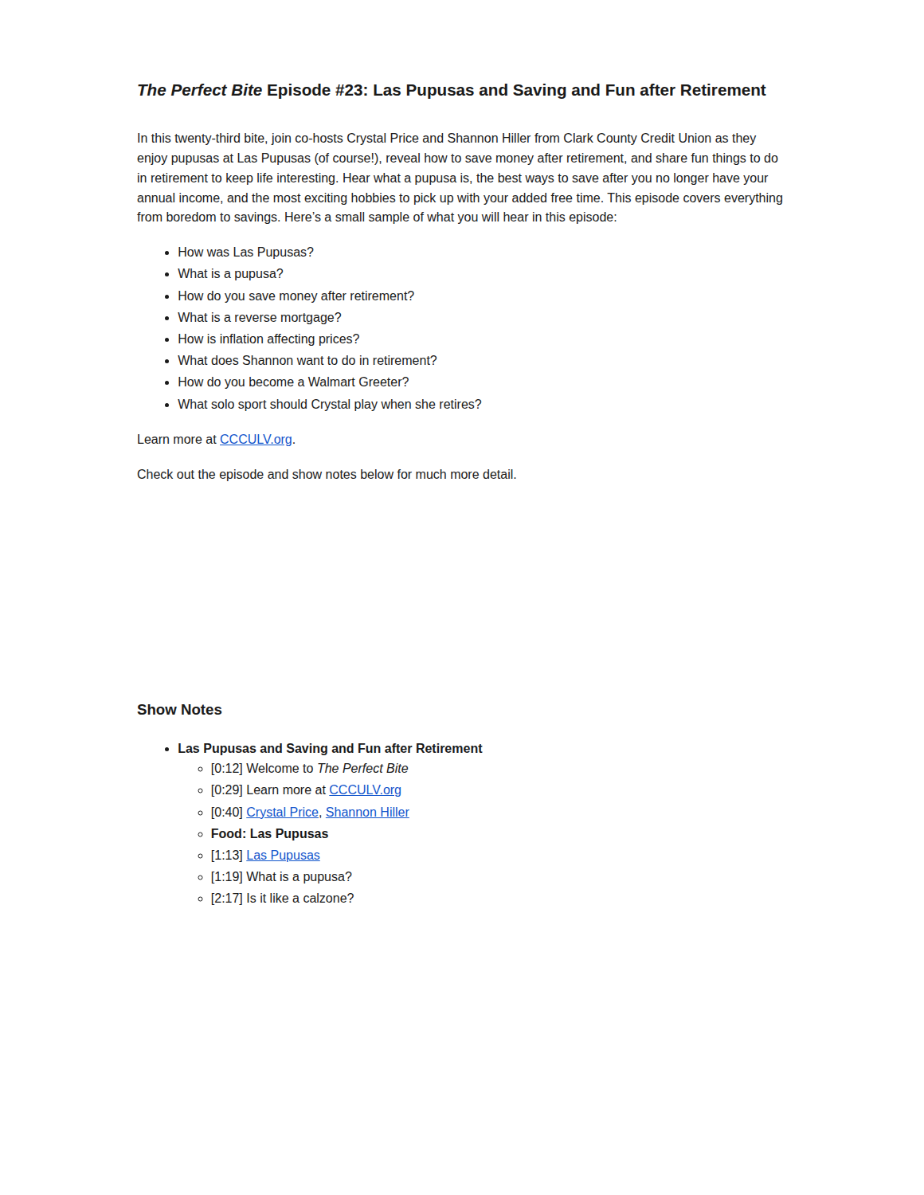The Perfect Bite Episode #23: Las Pupusas and Saving and Fun after Retirement
In this twenty-third bite, join co-hosts Crystal Price and Shannon Hiller from Clark County Credit Union as they enjoy pupusas at Las Pupusas (of course!), reveal how to save money after retirement, and share fun things to do in retirement to keep life interesting. Hear what a pupusa is, the best ways to save after you no longer have your annual income, and the most exciting hobbies to pick up with your added free time. This episode covers everything from boredom to savings. Here’s a small sample of what you will hear in this episode:
How was Las Pupusas?
What is a pupusa?
How do you save money after retirement?
What is a reverse mortgage?
How is inflation affecting prices?
What does Shannon want to do in retirement?
How do you become a Walmart Greeter?
What solo sport should Crystal play when she retires?
Learn more at CCCULV.org.
Check out the episode and show notes below for much more detail.
Show Notes
Las Pupusas and Saving and Fun after Retirement
[0:12] Welcome to The Perfect Bite
[0:29] Learn more at CCCULV.org
[0:40] Crystal Price, Shannon Hiller
Food: Las Pupusas
[1:13] Las Pupusas
[1:19] What is a pupusa?
[2:17] Is it like a calzone?